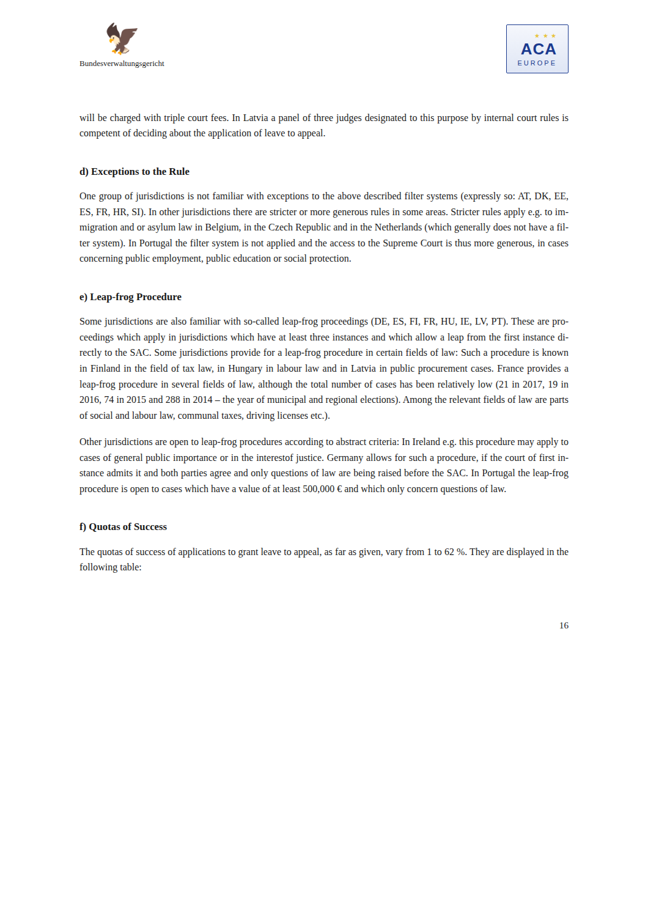🦅
Bundesverwaltungsgericht
★ ★ ★
ACA
EUROPE
will be charged with triple court fees. In Latvia a panel of three judges designated to this purpose by internal court rules is competent of deciding about the application of leave to appeal.
d) Exceptions to the Rule
One group of jurisdictions is not familiar with exceptions to the above described filter systems (expressly so: AT, DK, EE, ES, FR, HR, SI). In other jurisdictions there are stricter or more generous rules in some areas. Stricter rules apply e.g. to immigration and or asylum law in Belgium, in the Czech Republic and in the Netherlands (which generally does not have a filter system). In Portugal the filter system is not applied and the access to the Supreme Court is thus more generous, in cases concerning public employment, public education or social protection.
e) Leap-frog Procedure
Some jurisdictions are also familiar with so-called leap-frog proceedings (DE, ES, FI, FR, HU, IE, LV, PT). These are proceedings which apply in jurisdictions which have at least three instances and which allow a leap from the first instance directly to the SAC. Some jurisdictions provide for a leap-frog procedure in certain fields of law: Such a procedure is known in Finland in the field of tax law, in Hungary in labour law and in Latvia in public procurement cases. France provides a leap-frog procedure in several fields of law, although the total number of cases has been relatively low (21 in 2017, 19 in 2016, 74 in 2015 and 288 in 2014 – the year of municipal and regional elections). Among the relevant fields of law are parts of social and labour law, communal taxes, driving licenses etc.).
Other jurisdictions are open to leap-frog procedures according to abstract criteria: In Ireland e.g. this procedure may apply to cases of general public importance or in the interestof justice. Germany allows for such a procedure, if the court of first instance admits it and both parties agree and only questions of law are being raised before the SAC. In Portugal the leap-frog procedure is open to cases which have a value of at least 500,000 € and which only concern questions of law.
f) Quotas of Success
The quotas of success of applications to grant leave to appeal, as far as given, vary from 1 to 62 %. They are displayed in the following table:
16